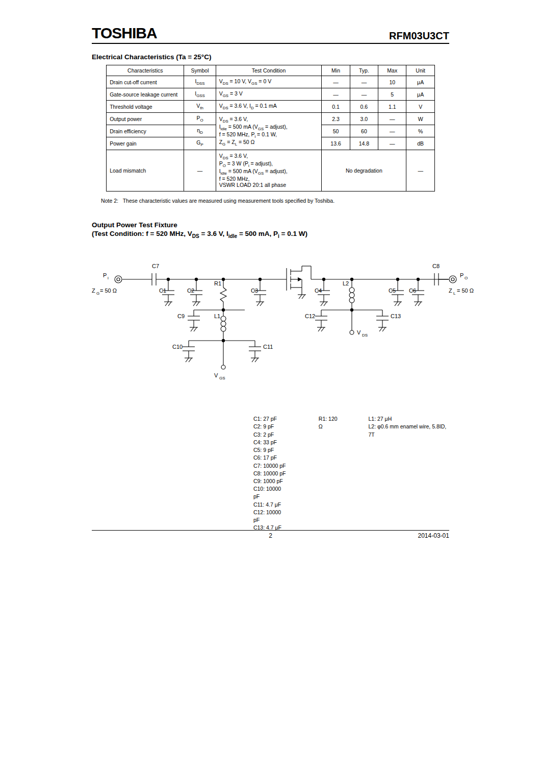TOSHIBA
RFM03U3CT
Electrical Characteristics (Ta = 25°C)
| Characteristics | Symbol | Test Condition | Min | Typ. | Max | Unit |
| --- | --- | --- | --- | --- | --- | --- |
| Drain cut-off current | I DSS | V DS = 10 V, V GS = 0 V | — | — | 10 | μA |
| Gate-source leakage current | I GSS | V GS = 3 V | — | — | 5 | μA |
| Threshold voltage | V th | V DS = 3.6 V, I D = 0.1 mA | 0.1 | 0.6 | 1.1 | V |
| Output power | P O | V DS = 3.6 V, I idle = 500 mA (V GS = adjust), f = 520 MHz, P i = 0.1 W, Z G = Z L = 50 Ω | 2.3 | 3.0 | — | W |
| Drain efficiency | η D | 50 | 60 | — | % |
| Power gain | G P | 13.6 | 14.8 | — | dB |
| Load mismatch | — | V DS = 3.6 V, P O = 3 W (P i = adjust), I idle = 500 mA (V GS = adjust), f = 520 MHz, VSWR LOAD 20:1 all phase | No degradation | — |
Note 2: These characteristic values are measured using measurement tools specified by Toshiba.
Output Power Test Fixture
(Test Condition: f = 520 MHz, VDS = 3.6 V, Iidle = 500 mA, Pi = 0.1 W)
C7 P i Z G = 50 Ω C1 C2 R1 C3 C4 L2 C5 C6 C8 P O Z L = 50 Ω C9 L1 C10 C11 C12 C13 V DS V GS
C1: 27 pF
C2: 9 pF
C3: 2 pF
C4: 33 pF
C5: 9 pF
C6: 17 pF
C7: 10000 pF
C8: 10000 pF
C9: 1000 pF
C10: 10000 pF
C11: 4.7 μF
C12: 10000 pF
C13: 4.7 μF
R1: 120 Ω
L1: 27 μH
L2: φ0.6 mm enamel wire, 5.8ID, 7T
2 2014-03-01